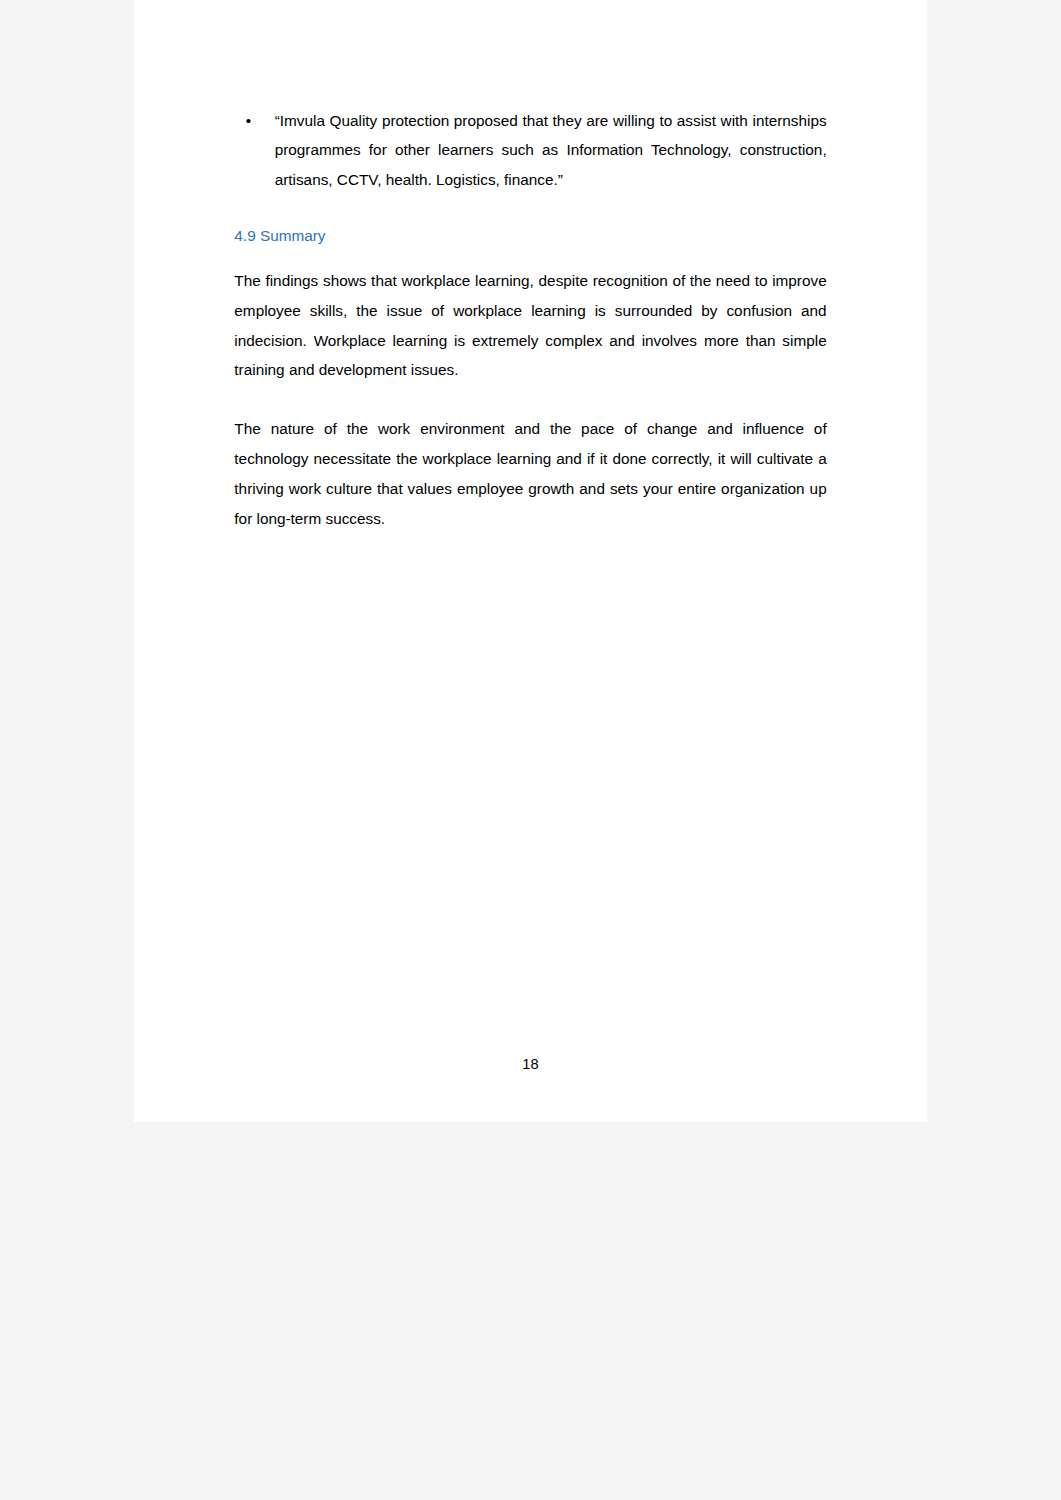“Imvula Quality protection proposed that they are willing to assist with internships programmes for other learners such as Information Technology, construction, artisans, CCTV, health. Logistics, finance.”
4.9 Summary
The findings shows that workplace learning, despite recognition of the need to improve employee skills, the issue of workplace learning is surrounded by confusion and indecision. Workplace learning is extremely complex and involves more than simple training and development issues.
The nature of the work environment and the pace of change and influence of technology necessitate the workplace learning and if it done correctly, it will cultivate a thriving work culture that values employee growth and sets your entire organization up for long-term success.
18